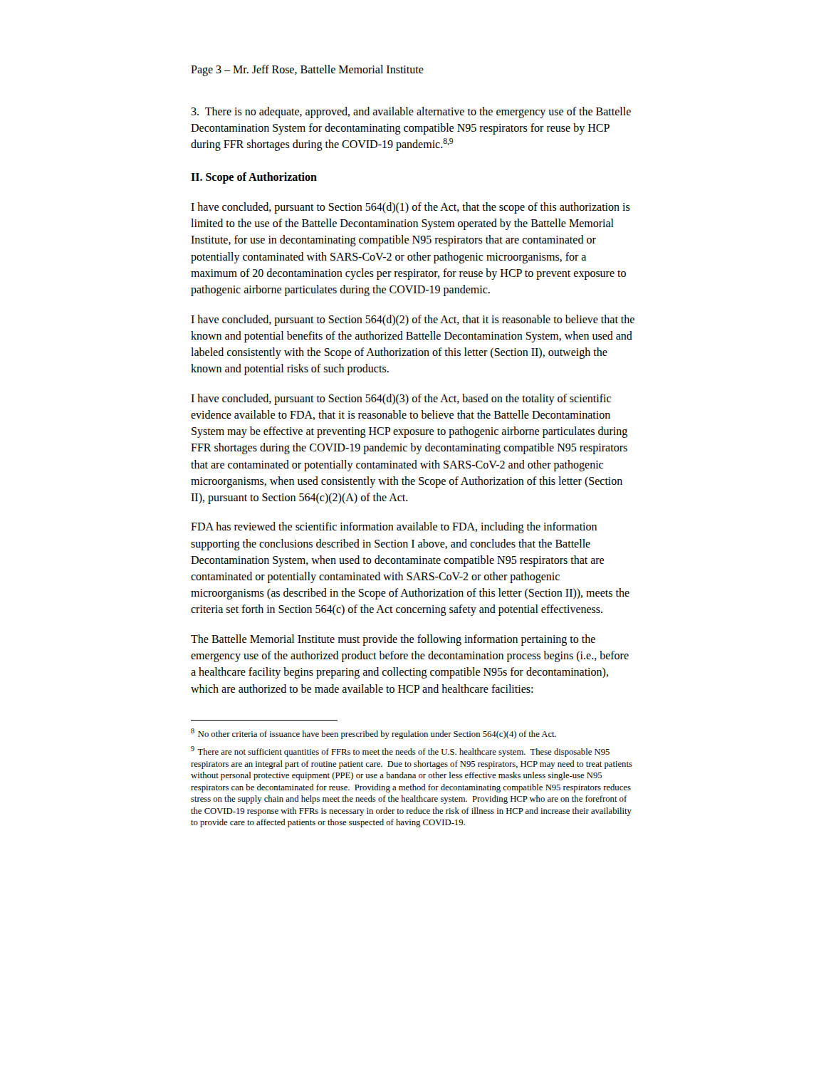Page 3 – Mr. Jeff Rose, Battelle Memorial Institute
3. There is no adequate, approved, and available alternative to the emergency use of the Battelle Decontamination System for decontaminating compatible N95 respirators for reuse by HCP during FFR shortages during the COVID-19 pandemic.8,9
II. Scope of Authorization
I have concluded, pursuant to Section 564(d)(1) of the Act, that the scope of this authorization is limited to the use of the Battelle Decontamination System operated by the Battelle Memorial Institute, for use in decontaminating compatible N95 respirators that are contaminated or potentially contaminated with SARS-CoV-2 or other pathogenic microorganisms, for a maximum of 20 decontamination cycles per respirator, for reuse by HCP to prevent exposure to pathogenic airborne particulates during the COVID-19 pandemic.
I have concluded, pursuant to Section 564(d)(2) of the Act, that it is reasonable to believe that the known and potential benefits of the authorized Battelle Decontamination System, when used and labeled consistently with the Scope of Authorization of this letter (Section II), outweigh the known and potential risks of such products.
I have concluded, pursuant to Section 564(d)(3) of the Act, based on the totality of scientific evidence available to FDA, that it is reasonable to believe that the Battelle Decontamination System may be effective at preventing HCP exposure to pathogenic airborne particulates during FFR shortages during the COVID-19 pandemic by decontaminating compatible N95 respirators that are contaminated or potentially contaminated with SARS-CoV-2 and other pathogenic microorganisms, when used consistently with the Scope of Authorization of this letter (Section II), pursuant to Section 564(c)(2)(A) of the Act.
FDA has reviewed the scientific information available to FDA, including the information supporting the conclusions described in Section I above, and concludes that the Battelle Decontamination System, when used to decontaminate compatible N95 respirators that are contaminated or potentially contaminated with SARS-CoV-2 or other pathogenic microorganisms (as described in the Scope of Authorization of this letter (Section II)), meets the criteria set forth in Section 564(c) of the Act concerning safety and potential effectiveness.
The Battelle Memorial Institute must provide the following information pertaining to the emergency use of the authorized product before the decontamination process begins (i.e., before a healthcare facility begins preparing and collecting compatible N95s for decontamination), which are authorized to be made available to HCP and healthcare facilities:
8 No other criteria of issuance have been prescribed by regulation under Section 564(c)(4) of the Act.
9 There are not sufficient quantities of FFRs to meet the needs of the U.S. healthcare system. These disposable N95 respirators are an integral part of routine patient care. Due to shortages of N95 respirators, HCP may need to treat patients without personal protective equipment (PPE) or use a bandana or other less effective masks unless single-use N95 respirators can be decontaminated for reuse. Providing a method for decontaminating compatible N95 respirators reduces stress on the supply chain and helps meet the needs of the healthcare system. Providing HCP who are on the forefront of the COVID-19 response with FFRs is necessary in order to reduce the risk of illness in HCP and increase their availability to provide care to affected patients or those suspected of having COVID-19.